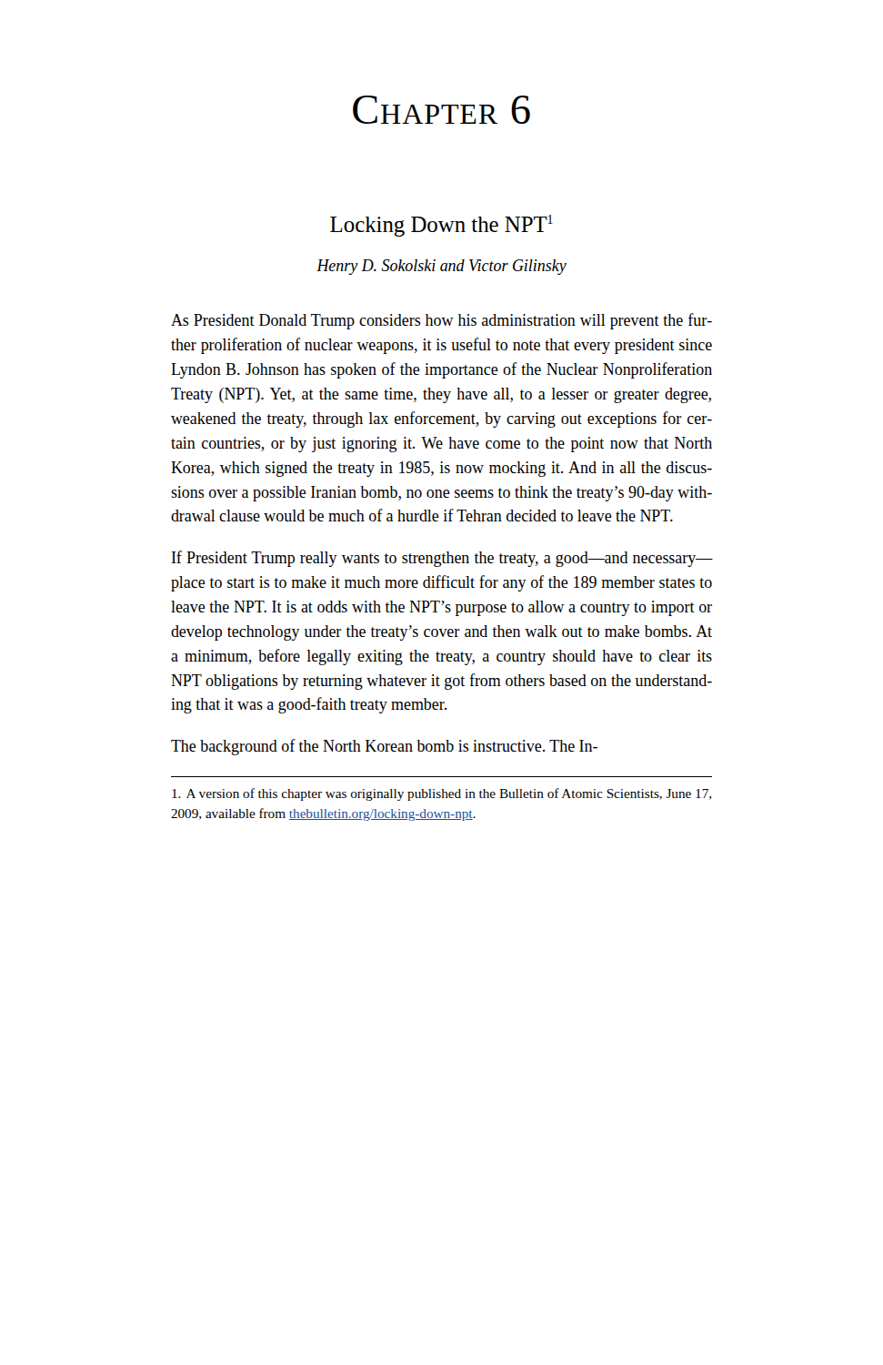Chapter 6
Locking Down the NPT1
Henry D. Sokolski and Victor Gilinsky
As President Donald Trump considers how his administration will prevent the further proliferation of nuclear weapons, it is useful to note that every president since Lyndon B. Johnson has spoken of the importance of the Nuclear Nonproliferation Treaty (NPT). Yet, at the same time, they have all, to a lesser or greater degree, weakened the treaty, through lax enforcement, by carving out exceptions for certain countries, or by just ignoring it. We have come to the point now that North Korea, which signed the treaty in 1985, is now mocking it. And in all the discussions over a possible Iranian bomb, no one seems to think the treaty’s 90-day withdrawal clause would be much of a hurdle if Tehran decided to leave the NPT.
If President Trump really wants to strengthen the treaty, a good—and necessary—place to start is to make it much more difficult for any of the 189 member states to leave the NPT. It is at odds with the NPT’s purpose to allow a country to import or develop technology under the treaty’s cover and then walk out to make bombs. At a minimum, before legally exiting the treaty, a country should have to clear its NPT obligations by returning whatever it got from others based on the understanding that it was a good-faith treaty member.
The background of the North Korean bomb is instructive. The In-
1. A version of this chapter was originally published in the Bulletin of Atomic Scientists, June 17, 2009, available from thebulletin.org/locking-down-npt.